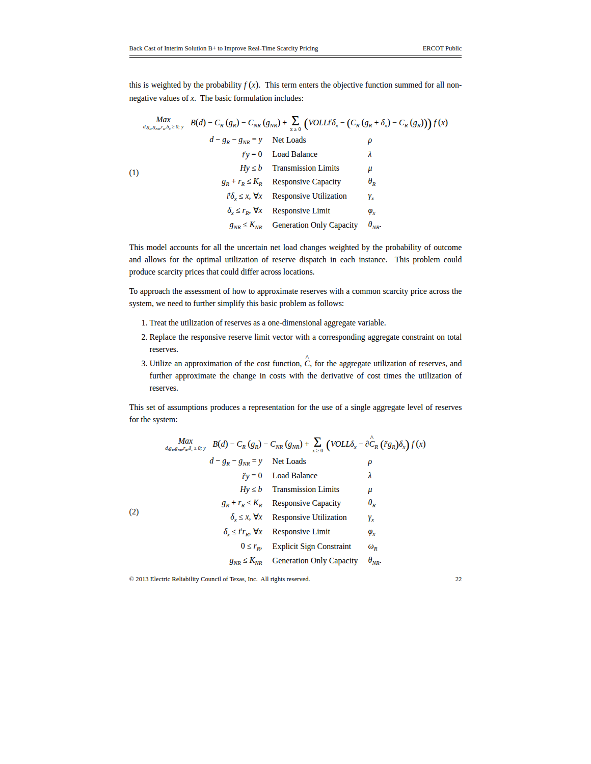Back Cast of Interim Solution B+ to Improve Real-Time Scarcity Pricing ERCOT Public
this is weighted by the probability f (x). This term enters the objective function summed for all non-negative values of x. The basic formulation includes:
Max d,gR,gNR,rR,δx ≥ 0; y B(d) − CR (gR) − CNR (gNR) + Σx ≥ 0 (VOLLitδx − (CR (gR + δx) − CR (gR))) f (x)
(1)
| d − g R − g NR = y | Net Loads | ρ |
| i t y = 0 | Load Balance | λ |
| Hy ≤ b | Transmission Limits | μ |
| g R + r R ≤ K R | Responsive Capacity | θ R |
| i t δ x ≤ x , ∀ x | Responsive Utilization | γ x |
| δ x ≤ r R , ∀ x | Responsive Limit | φ x |
| g NR ≤ K NR | Generation Only Capacity | θ NR . |
This model accounts for all the uncertain net load changes weighted by the probability of outcome and allows for the optimal utilization of reserve dispatch in each instance. This problem could produce scarcity prices that could differ across locations.
To approach the assessment of how to approximate reserves with a common scarcity price across the system, we need to further simplify this basic problem as follows:
Treat the utilization of reserves as a one-dimensional aggregate variable.
Replace the responsive reserve limit vector with a corresponding aggregate constraint on total reserves.
Utilize an approximation of the cost function, C, for the aggregate utilization of reserves, and further approximate the change in costs with the derivative of cost times the utilization of reserves.
This set of assumptions produces a representation for the use of a single aggregate level of reserves for the system:
Max d,gR,gNR,rR,δx ≥ 0; y B(d) − CR (gR) − CNR (gNR) + Σx ≥ 0 (VOLLδx − ∂CR (itgR) δx) f (x)
(2)
| d − g R − g NR = y | Net Loads | ρ |
| i t y = 0 | Load Balance | λ |
| Hy ≤ b | Transmission Limits | μ |
| g R + r R ≤ K R | Responsive Capacity | θ R |
| δ x ≤ x , ∀ x | Responsive Utilization | γ x |
| δ x ≤ i t r R , ∀ x | Responsive Limit | φ x |
| 0 ≤ r R , | Explicit Sign Constraint | ω R |
| g NR ≤ K NR | Generation Only Capacity | θ NR . |
© 2013 Electric Reliability Council of Texas, Inc. All rights reserved. 22